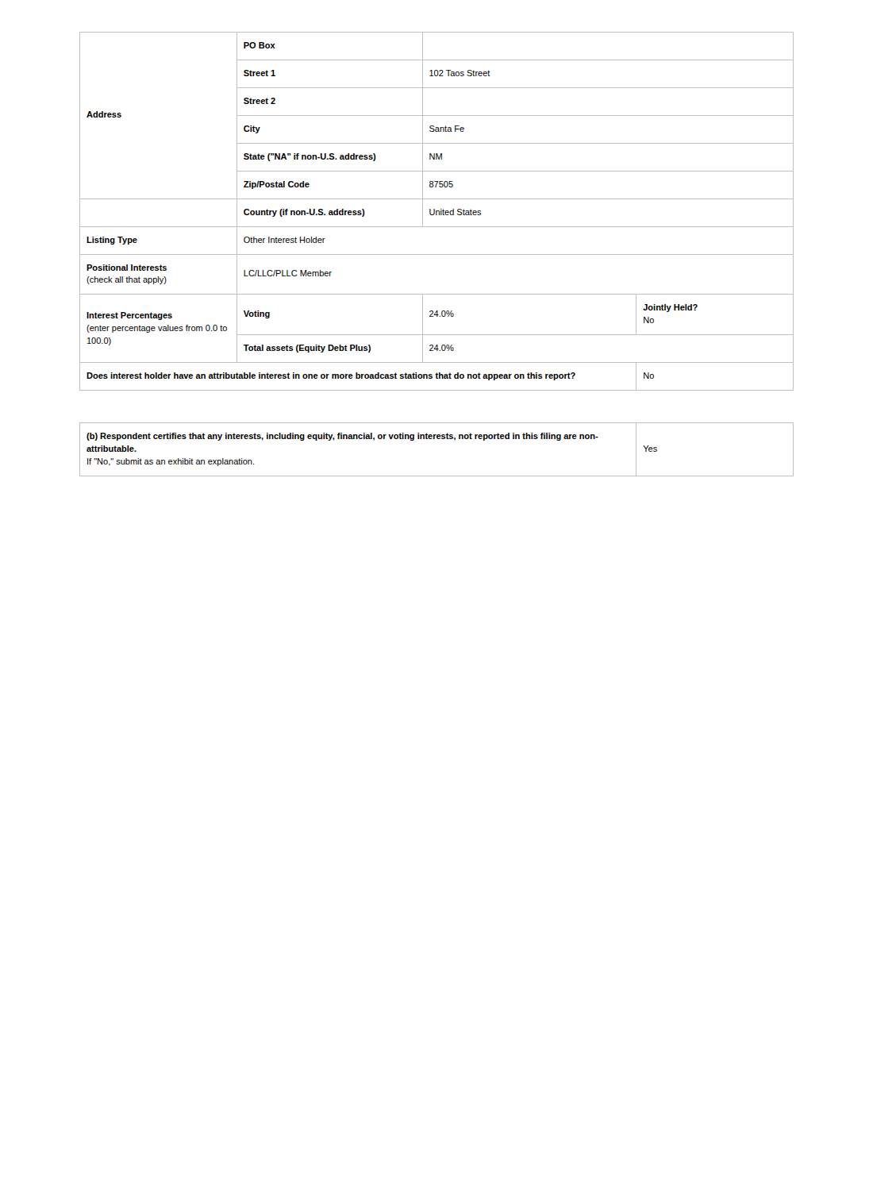| Address | PO Box | |
| Street 1 | 102 Taos Street |
| Street 2 | |
| City | Santa Fe |
| State ("NA" if non-U.S. address) | NM |
| Zip/Postal Code | 87505 |
| | Country (if non-U.S. address) | United States |
| Listing Type | Other Interest Holder |
| Positional Interests (check all that apply) | LC/LLC/PLLC Member |
| Interest Percentages (enter percentage values from 0.0 to 100.0) | Voting | 24.0% | Jointly Held? No |
| Total assets (Equity Debt Plus) | 24.0% |
| Does interest holder have an attributable interest in one or more broadcast stations that do not appear on this report? | No |
| (b) Respondent certifies that any interests, including equity, financial, or voting interests, not reported in this filing are non-attributable. If "No," submit as an exhibit an explanation. | Yes |